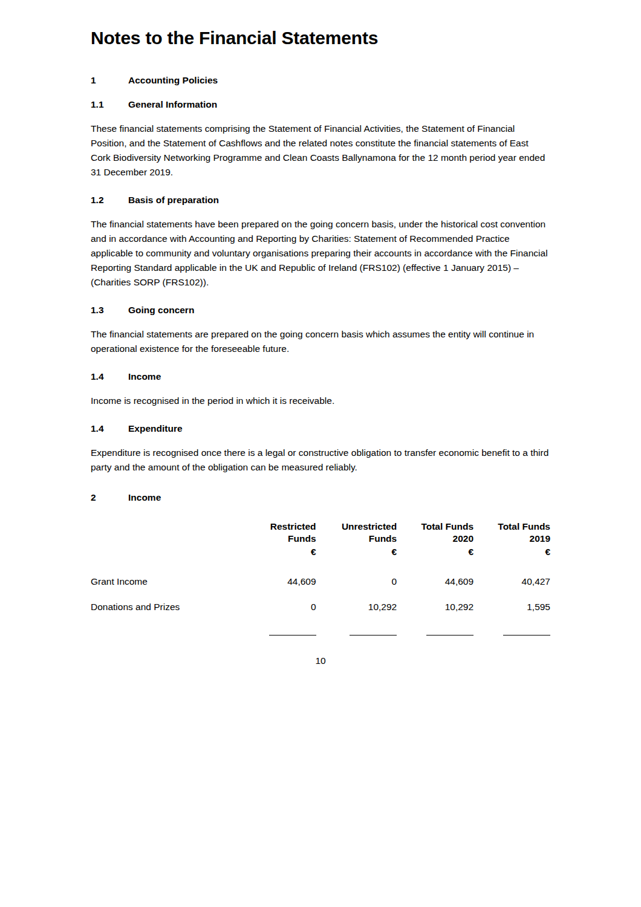Notes to the Financial Statements
1 Accounting Policies
1.1 General Information
These financial statements comprising the Statement of Financial Activities, the Statement of Financial Position, and the Statement of Cashflows and the related notes constitute the financial statements of East Cork Biodiversity Networking Programme and Clean Coasts Ballynamona for the 12 month period year ended 31 December 2019.
1.2 Basis of preparation
The financial statements have been prepared on the going concern basis, under the historical cost convention and in accordance with Accounting and Reporting by Charities: Statement of Recommended Practice applicable to community and voluntary organisations preparing their accounts in accordance with the Financial Reporting Standard applicable in the UK and Republic of Ireland (FRS102) (effective 1 January 2015) – (Charities SORP (FRS102)).
1.3 Going concern
The financial statements are prepared on the going concern basis which assumes the entity will continue in operational existence for the foreseeable future.
1.4 Income
Income is recognised in the period in which it is receivable.
1.4 Expenditure
Expenditure is recognised once there is a legal or constructive obligation to transfer economic benefit to a third party and the amount of the obligation can be measured reliably.
2 Income
| | Restricted Funds | Unrestricted Funds | Total Funds 2020 | Total Funds 2019 |
| --- | --- | --- | --- | --- |
| | € | € | € | € |
| Grant Income | 44,609 | 0 | 44,609 | 40,427 |
| Donations and Prizes | 0 | 10,292 | 10,292 | 1,595 |
10